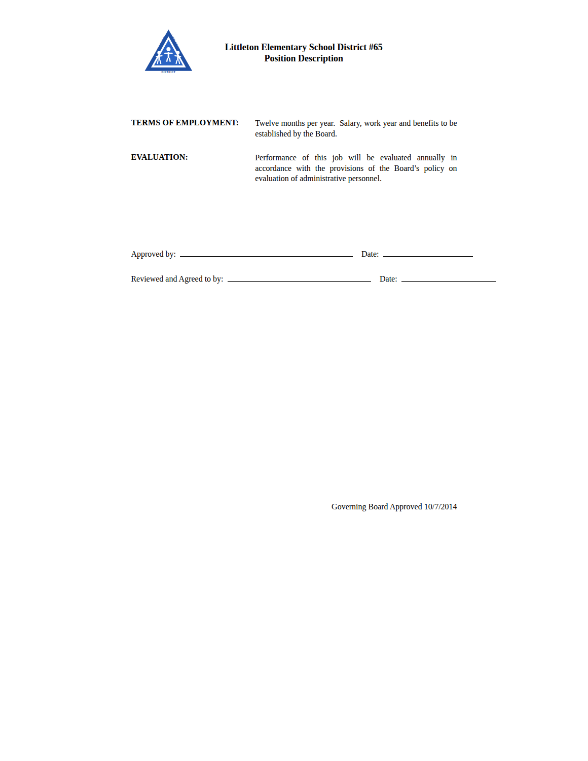Littleton Elementary School District logo ELEMENTARY SCHOOL LITTLETON DISTRICT
Littleton Elementary School District #65
Position Description
TERMS OF EMPLOYMENT:
Twelve months per year. Salary, work year and benefits to be established by the Board.
EVALUATION:
Performance of this job will be evaluated annually in accordance with the provisions of the Board’s policy on evaluation of administrative personnel.
Approved by: Date:
Reviewed and Agreed to by: Date:
Governing Board Approved 10/7/2014